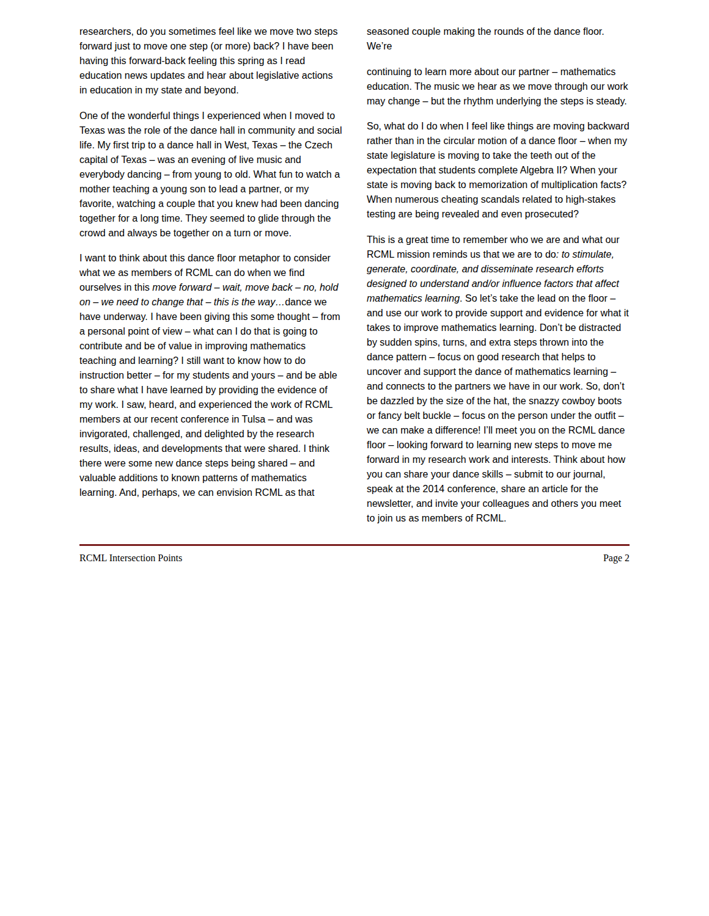researchers, do you sometimes feel like we move two steps forward just to move one step (or more) back? I have been having this forward-back feeling this spring as I read education news updates and hear about legislative actions in education in my state and beyond.
One of the wonderful things I experienced when I moved to Texas was the role of the dance hall in community and social life. My first trip to a dance hall in West, Texas – the Czech capital of Texas – was an evening of live music and everybody dancing – from young to old. What fun to watch a mother teaching a young son to lead a partner, or my favorite, watching a couple that you knew had been dancing together for a long time. They seemed to glide through the crowd and always be together on a turn or move.
I want to think about this dance floor metaphor to consider what we as members of RCML can do when we find ourselves in this move forward – wait, move back – no, hold on – we need to change that – this is the way…dance we have underway. I have been giving this some thought – from a personal point of view – what can I do that is going to contribute and be of value in improving mathematics teaching and learning? I still want to know how to do instruction better – for my students and yours – and be able to share what I have learned by providing the evidence of my work. I saw, heard, and experienced the work of RCML members at our recent conference in Tulsa – and was invigorated, challenged, and delighted by the research results, ideas, and developments that were shared. I think there were some new dance steps being shared – and valuable additions to known patterns of mathematics learning. And, perhaps, we can envision RCML as that seasoned couple making the rounds of the dance floor. We’re
continuing to learn more about our partner – mathematics education. The music we hear as we move through our work may change – but the rhythm underlying the steps is steady.
So, what do I do when I feel like things are moving backward rather than in the circular motion of a dance floor – when my state legislature is moving to take the teeth out of the expectation that students complete Algebra II? When your state is moving back to memorization of multiplication facts? When numerous cheating scandals related to high-stakes testing are being revealed and even prosecuted?
This is a great time to remember who we are and what our RCML mission reminds us that we are to do: to stimulate, generate, coordinate, and disseminate research efforts designed to understand and/or influence factors that affect mathematics learning. So let’s take the lead on the floor – and use our work to provide support and evidence for what it takes to improve mathematics learning. Don’t be distracted by sudden spins, turns, and extra steps thrown into the dance pattern – focus on good research that helps to uncover and support the dance of mathematics learning – and connects to the partners we have in our work. So, don’t be dazzled by the size of the hat, the snazzy cowboy boots or fancy belt buckle – focus on the person under the outfit – we can make a difference! I’ll meet you on the RCML dance floor – looking forward to learning new steps to move me forward in my research work and interests. Think about how you can share your dance skills – submit to our journal, speak at the 2014 conference, share an article for the newsletter, and invite your colleagues and others you meet to join us as members of RCML.
RCML Intersection Points Page 2